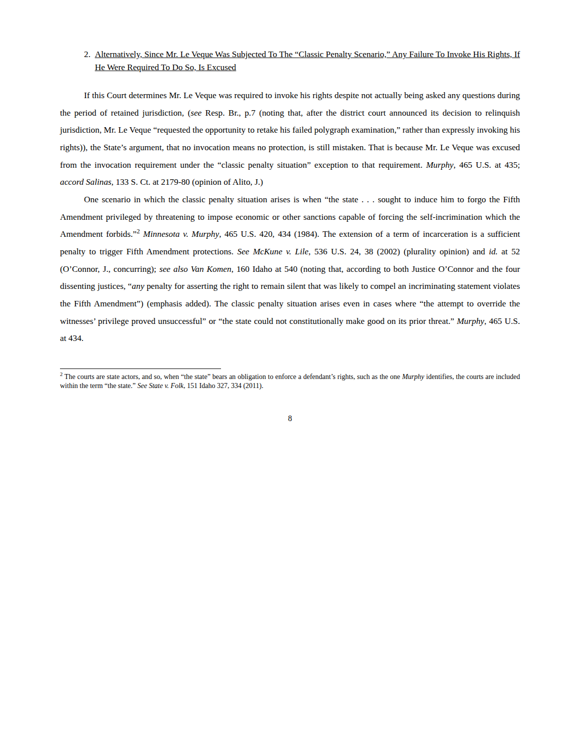2. Alternatively, Since Mr. Le Veque Was Subjected To The “Classic Penalty Scenario,” Any Failure To Invoke His Rights, If He Were Required To Do So, Is Excused
If this Court determines Mr. Le Veque was required to invoke his rights despite not actually being asked any questions during the period of retained jurisdiction, (see Resp. Br., p.7 (noting that, after the district court announced its decision to relinquish jurisdiction, Mr. Le Veque “requested the opportunity to retake his failed polygraph examination,” rather than expressly invoking his rights)), the State’s argument, that no invocation means no protection, is still mistaken. That is because Mr. Le Veque was excused from the invocation requirement under the “classic penalty situation” exception to that requirement. Murphy, 465 U.S. at 435; accord Salinas, 133 S. Ct. at 2179-80 (opinion of Alito, J.)
One scenario in which the classic penalty situation arises is when “the state . . . sought to induce him to forgo the Fifth Amendment privileged by threatening to impose economic or other sanctions capable of forcing the self-incrimination which the Amendment forbids.”2 Minnesota v. Murphy, 465 U.S. 420, 434 (1984). The extension of a term of incarceration is a sufficient penalty to trigger Fifth Amendment protections. See McKune v. Lile, 536 U.S. 24, 38 (2002) (plurality opinion) and id. at 52 (O’Connor, J., concurring); see also Van Komen, 160 Idaho at 540 (noting that, according to both Justice O’Connor and the four dissenting justices, “any penalty for asserting the right to remain silent that was likely to compel an incriminating statement violates the Fifth Amendment”) (emphasis added). The classic penalty situation arises even in cases where “the attempt to override the witnesses’ privilege proved unsuccessful” or “the state could not constitutionally make good on its prior threat.” Murphy, 465 U.S. at 434.
2 The courts are state actors, and so, when “the state” bears an obligation to enforce a defendant’s rights, such as the one Murphy identifies, the courts are included within the term “the state.” See State v. Folk, 151 Idaho 327, 334 (2011).
8